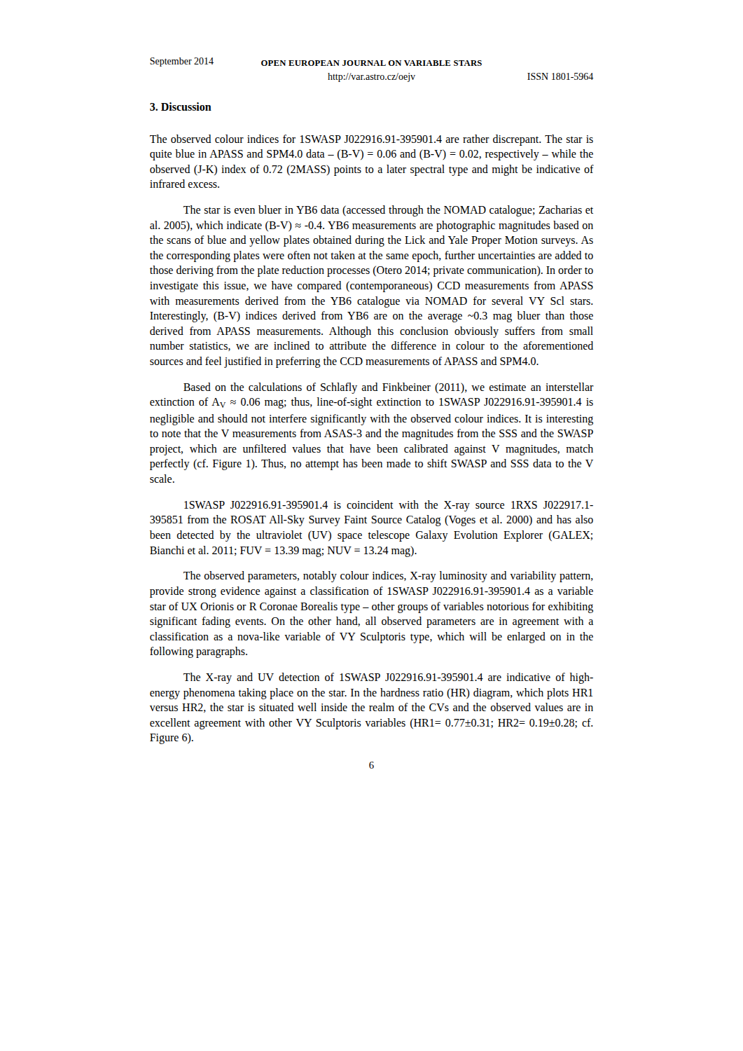OPEN EUROPEAN JOURNAL ON VARIABLE STARS
September 2014
http://var.astro.cz/oejv
ISSN 1801-5964
3. Discussion
The observed colour indices for 1SWASP J022916.91-395901.4 are rather discrepant. The star is quite blue in APASS and SPM4.0 data – (B-V) = 0.06 and (B-V) = 0.02, respectively – while the observed (J-K) index of 0.72 (2MASS) points to a later spectral type and might be indicative of infrared excess.
The star is even bluer in YB6 data (accessed through the NOMAD catalogue; Zacharias et al. 2005), which indicate (B-V) ≈ -0.4. YB6 measurements are photographic magnitudes based on the scans of blue and yellow plates obtained during the Lick and Yale Proper Motion surveys. As the corresponding plates were often not taken at the same epoch, further uncertainties are added to those deriving from the plate reduction processes (Otero 2014; private communication). In order to investigate this issue, we have compared (contemporaneous) CCD measurements from APASS with measurements derived from the YB6 catalogue via NOMAD for several VY Scl stars. Interestingly, (B-V) indices derived from YB6 are on the average ~0.3 mag bluer than those derived from APASS measurements. Although this conclusion obviously suffers from small number statistics, we are inclined to attribute the difference in colour to the aforementioned sources and feel justified in preferring the CCD measurements of APASS and SPM4.0.
Based on the calculations of Schlafly and Finkbeiner (2011), we estimate an interstellar extinction of AV ≈ 0.06 mag; thus, line-of-sight extinction to 1SWASP J022916.91-395901.4 is negligible and should not interfere significantly with the observed colour indices. It is interesting to note that the V measurements from ASAS-3 and the magnitudes from the SSS and the SWASP project, which are unfiltered values that have been calibrated against V magnitudes, match perfectly (cf. Figure 1). Thus, no attempt has been made to shift SWASP and SSS data to the V scale.
1SWASP J022916.91-395901.4 is coincident with the X-ray source 1RXS J022917.1-395851 from the ROSAT All-Sky Survey Faint Source Catalog (Voges et al. 2000) and has also been detected by the ultraviolet (UV) space telescope Galaxy Evolution Explorer (GALEX; Bianchi et al. 2011; FUV = 13.39 mag; NUV = 13.24 mag).
The observed parameters, notably colour indices, X-ray luminosity and variability pattern, provide strong evidence against a classification of 1SWASP J022916.91-395901.4 as a variable star of UX Orionis or R Coronae Borealis type – other groups of variables notorious for exhibiting significant fading events. On the other hand, all observed parameters are in agreement with a classification as a nova-like variable of VY Sculptoris type, which will be enlarged on in the following paragraphs.
The X-ray and UV detection of 1SWASP J022916.91-395901.4 are indicative of high-energy phenomena taking place on the star. In the hardness ratio (HR) diagram, which plots HR1 versus HR2, the star is situated well inside the realm of the CVs and the observed values are in excellent agreement with other VY Sculptoris variables (HR1= 0.77±0.31; HR2= 0.19±0.28; cf. Figure 6).
6